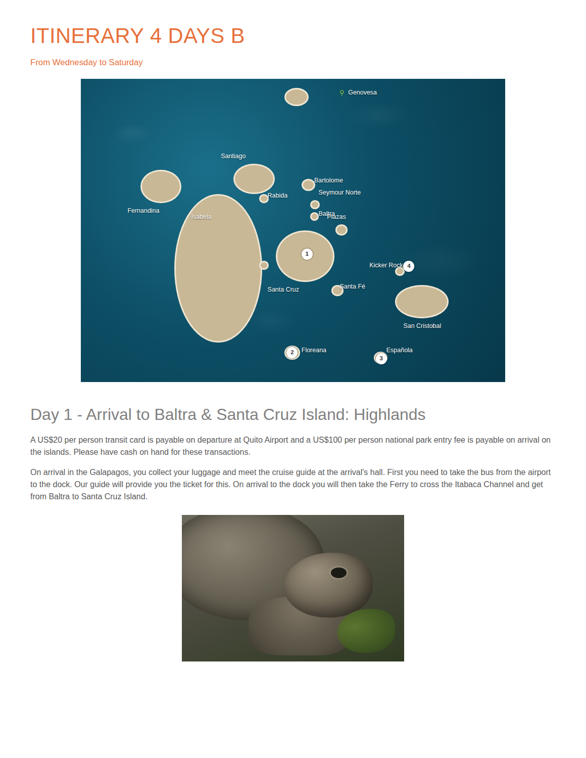ITINERARY 4 DAYS B
From Wednesday to Saturday
Genovesa
⚲
Santiago
Bartolome
Rabida
Seymour Norte
Baltra
Fernandina
Isabela
Santa Cruz
1
Plazas
Santa Fé
Kicker Rock
4
San Cristobal
Floreana
2
Española
3
Day 1 - Arrival to Baltra & Santa Cruz Island: Highlands
A US$20 per person transit card is payable on departure at Quito Airport and a US$100 per person national park entry fee is payable on arrival on the islands. Please have cash on hand for these transactions.
On arrival in the Galapagos, you collect your luggage and meet the cruise guide at the arrival's hall. First you need to take the bus from the airport to the dock. Our guide will provide you the ticket for this. On arrival to the dock you will then take the Ferry to cross the Itabaca Channel and get from Baltra to Santa Cruz Island.